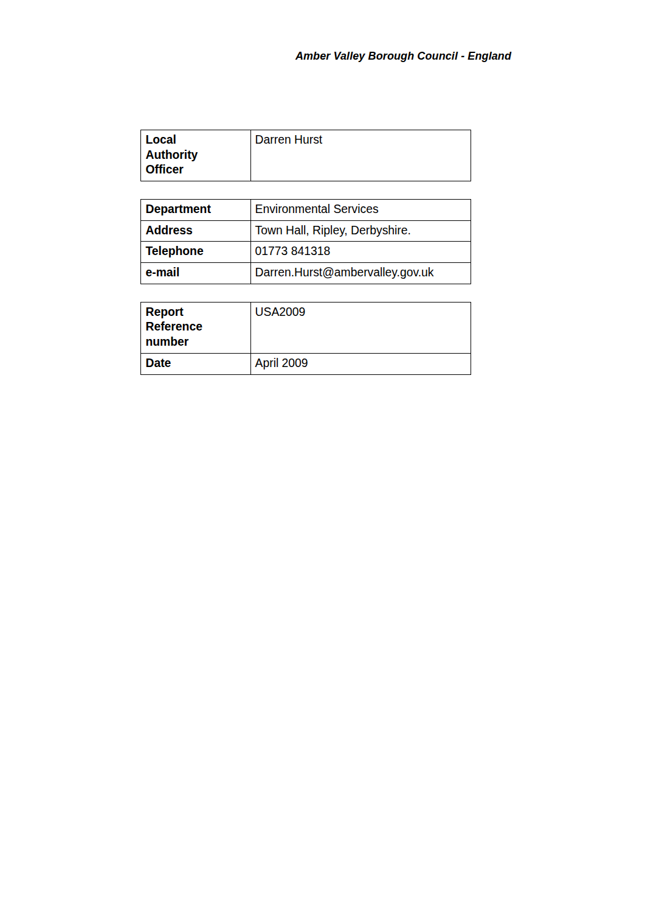Amber Valley Borough Council - England
| Local Authority Officer | Darren Hurst |
| Department | Environmental Services |
| Address | Town Hall, Ripley, Derbyshire. |
| Telephone | 01773 841318 |
| e-mail | Darren.Hurst@ambervalley.gov.uk |
| Report Reference number | USA2009 |
| Date | April 2009 |